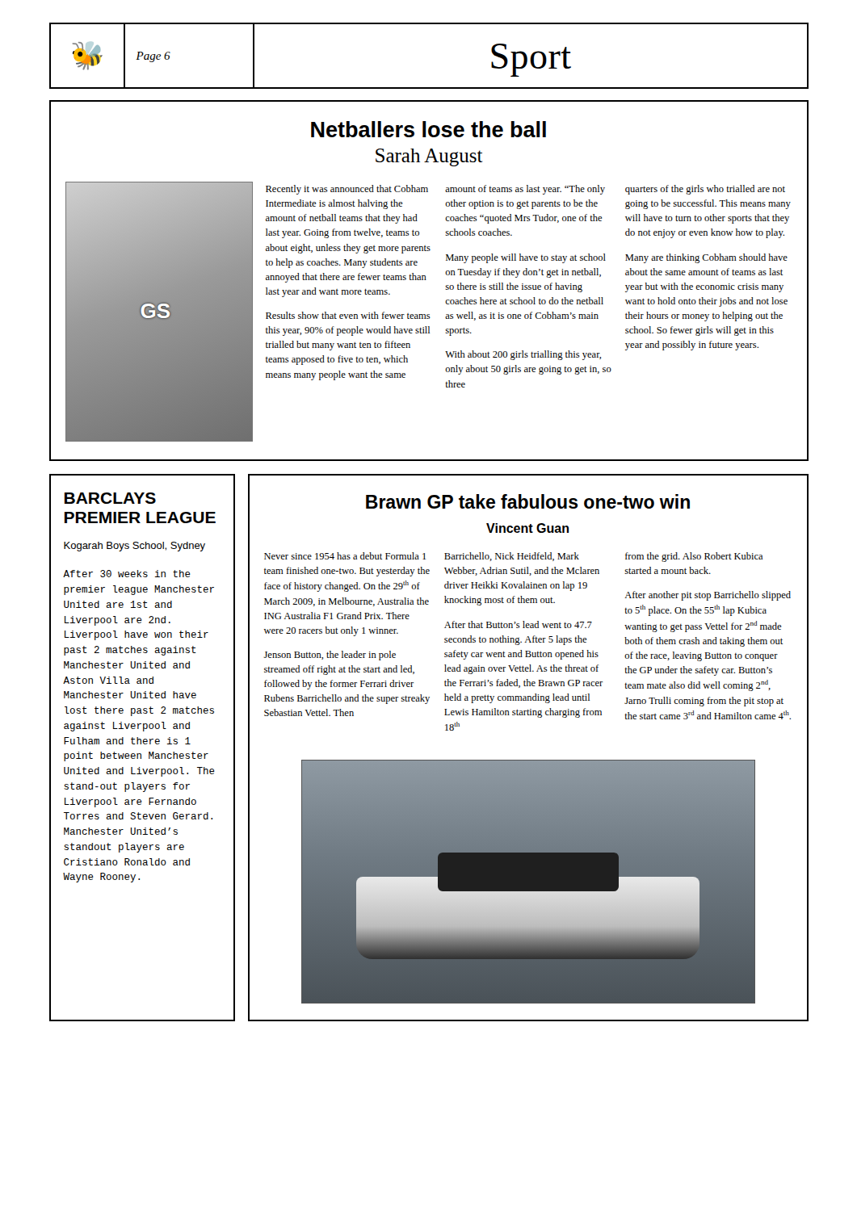🐝
Page 6
Sport
Netballers lose the ball
Sarah August
Recently it was announced that Cobham Intermediate is almost halving the amount of netball teams that they had last year. Going from twelve, teams to about eight, unless they get more parents to help as coaches. Many students are annoyed that there are fewer teams than last year and want more teams.
Results show that even with fewer teams this year, 90% of people would have still trialled but many want ten to fifteen teams apposed to five to ten, which means many people want the same
amount of teams as last year. “The only other option is to get parents to be the coaches “quoted Mrs Tudor, one of the schools coaches.
Many people will have to stay at school on Tuesday if they don’t get in netball, so there is still the issue of having coaches here at school to do the netball as well, as it is one of Cobham’s main sports.
With about 200 girls trialling this year, only about 50 girls are going to get in, so three
quarters of the girls who trialled are not going to be successful. This means many will have to turn to other sports that they do not enjoy or even know how to play.
Many are thinking Cobham should have about the same amount of teams as last year but with the economic crisis many want to hold onto their jobs and not lose their hours or money to helping out the school. So fewer girls will get in this year and possibly in future years.
BARCLAYS PREMIER LEAGUE
Kogarah Boys School, Sydney
After 30 weeks in the premier league Manchester United are 1st and Liverpool are 2nd. Liverpool have won their past 2 matches against Manchester United and Aston Villa and Manchester United have lost there past 2 matches against Liverpool and Fulham and there is 1 point between Manchester United and Liverpool. The stand-out players for Liverpool are Fernando Torres and Steven Gerard. Manchester United’s standout players are Cristiano Ronaldo and Wayne Rooney.
Brawn GP take fabulous one-two win
Vincent Guan
Never since 1954 has a debut Formula 1 team finished one-two. But yesterday the face of history changed. On the 29th of March 2009, in Melbourne, Australia the ING Australia F1 Grand Prix. There were 20 racers but only 1 winner.
Jenson Button, the leader in pole streamed off right at the start and led, followed by the former Ferrari driver Rubens Barrichello and the super streaky Sebastian Vettel. Then
Barrichello, Nick Heidfeld, Mark Webber, Adrian Sutil, and the Mclaren driver Heikki Kovalainen on lap 19 knocking most of them out.
After that Button’s lead went to 47.7 seconds to nothing. After 5 laps the safety car went and Button opened his lead again over Vettel. As the threat of the Ferrari’s faded, the Brawn GP racer held a pretty commanding lead until Lewis Hamilton starting charging from 18th
from the grid. Also Robert Kubica started a mount back.
After another pit stop Barrichello slipped to 5th place. On the 55th lap Kubica wanting to get pass Vettel for 2nd made both of them crash and taking them out of the race, leaving Button to conquer the GP under the safety car. Button’s team mate also did well coming 2nd, Jarno Trulli coming from the pit stop at the start came 3rd and Hamilton came 4th.